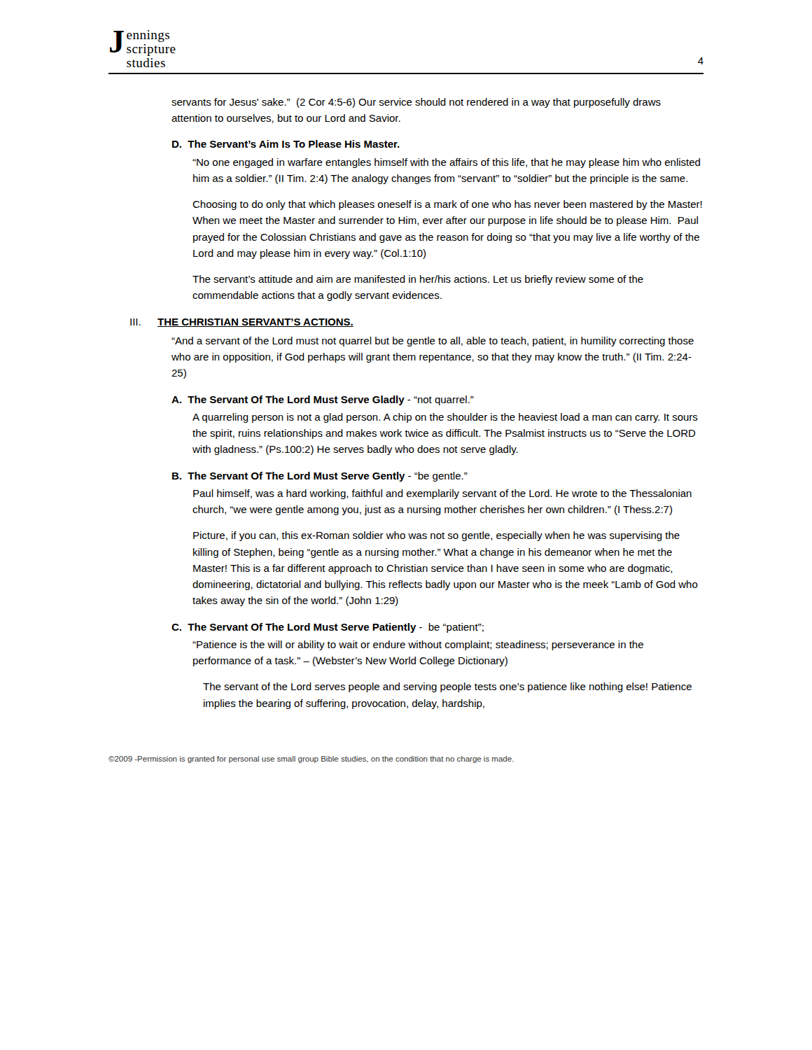J ennings
scripture
studies
4
servants for Jesus' sake.” (2 Cor 4:5-6) Our service should not rendered in a way that purposefully draws attention to ourselves, but to our Lord and Savior.
D. The Servant’s Aim Is To Please His Master.
“No one engaged in warfare entangles himself with the affairs of this life, that he may please him who enlisted him as a soldier.” (II Tim. 2:4) The analogy changes from “servant” to “soldier” but the principle is the same.
Choosing to do only that which pleases oneself is a mark of one who has never been mastered by the Master! When we meet the Master and surrender to Him, ever after our purpose in life should be to please Him. Paul prayed for the Colossian Christians and gave as the reason for doing so “that you may live a life worthy of the Lord and may please him in every way.” (Col.1:10)
The servant’s attitude and aim are manifested in her/his actions. Let us briefly review some of the commendable actions that a godly servant evidences.
III. THE CHRISTIAN SERVANT’S ACTIONS.
“And a servant of the Lord must not quarrel but be gentle to all, able to teach, patient, in humility correcting those who are in opposition, if God perhaps will grant them repentance, so that they may know the truth.” (II Tim. 2:24-25)
A. The Servant Of The Lord Must Serve Gladly - “not quarrel.”
A quarreling person is not a glad person. A chip on the shoulder is the heaviest load a man can carry. It sours the spirit, ruins relationships and makes work twice as difficult. The Psalmist instructs us to “Serve the LORD with gladness.” (Ps.100:2) He serves badly who does not serve gladly.
B. The Servant Of The Lord Must Serve Gently - “be gentle.”
Paul himself, was a hard working, faithful and exemplarily servant of the Lord. He wrote to the Thessalonian church, “we were gentle among you, just as a nursing mother cherishes her own children.” (I Thess.2:7)
Picture, if you can, this ex-Roman soldier who was not so gentle, especially when he was supervising the killing of Stephen, being “gentle as a nursing mother.” What a change in his demeanor when he met the Master! This is a far different approach to Christian service than I have seen in some who are dogmatic, domineering, dictatorial and bullying. This reflects badly upon our Master who is the meek “Lamb of God who takes away the sin of the world.” (John 1:29)
C. The Servant Of The Lord Must Serve Patiently - be “patient”;
“Patience is the will or ability to wait or endure without complaint; steadiness; perseverance in the performance of a task.” – (Webster’s New World College Dictionary)
The servant of the Lord serves people and serving people tests one’s patience like nothing else! Patience implies the bearing of suffering, provocation, delay, hardship,
©2009 -Permission is granted for personal use small group Bible studies, on the condition that no charge is made.